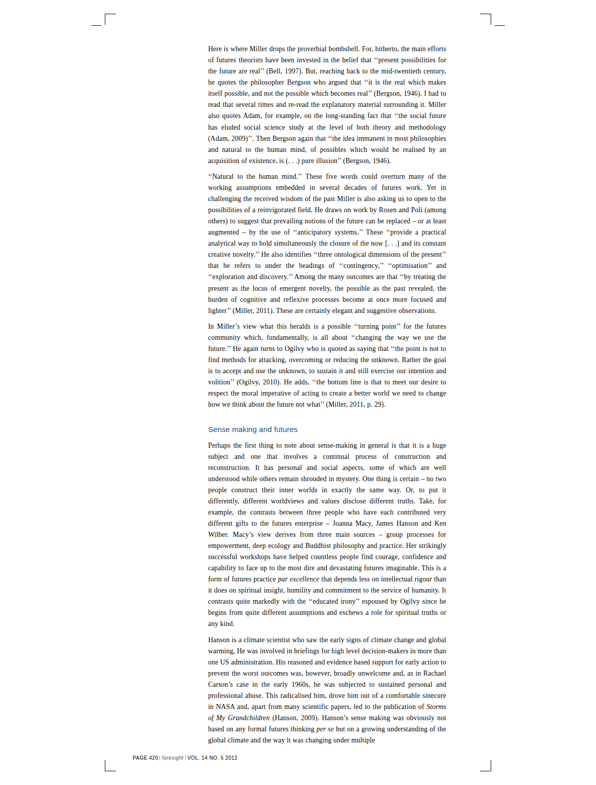Here is where Miller drops the proverbial bombshell. For, hitherto, the main efforts of futures theorists have been invested in the belief that ‘‘present possibilities for the future are real’’ (Bell, 1997). But, reaching back to the mid-twentieth century, he quotes the philosopher Bergson who argued that ‘‘it is the real which makes itself possible, and not the possible which becomes real’’ (Bergson, 1946). I had to read that several times and re-read the explanatory material surrounding it. Miller also quotes Adam, for example, on the long-standing fact that ‘‘the social future has eluded social science study at the level of both theory and methodology (Adam, 2009)’’. Then Bergson again that ‘‘the idea immanent in most philosophies and natural to the human mind, of possibles which would be realised by an acquisition of existence, is (. . .) pure illusion’’ (Bergson, 1946).
‘‘Natural to the human mind.’’ These five words could overturn many of the working assumptions embedded in several decades of futures work. Yet in challenging the received wisdom of the past Miller is also asking us to open to the possibilities of a reinvigorated field. He draws on work by Rosen and Poli (among others) to suggest that prevailing notions of the future can be replaced – or at least augmented – by the use of ‘‘anticipatory systems.’’ These ‘‘provide a practical analytical way to hold simultaneously the closure of the now [. . .] and its constant creative novelty.’’ He also identifies ‘‘three ontological dimensions of the present’’ that he refers to under the headings of ‘‘contingency,’’ ‘‘optimisation’’ and ‘‘exploration and discovery.’’ Among the many outcomes are that ‘‘by treating the present as the locus of emergent novelty, the possible as the past revealed, the burden of cognitive and reflexive processes become at once more focused and lighter’’ (Miller, 2011). These are certainly elegant and suggestive observations.
In Miller’s view what this heralds is a possible ‘‘turning point’’ for the futures community which, fundamentally, is all about ‘‘changing the way we use the future.’’ He again turns to Ogilvy who is quoted as saying that ‘‘the point is not to find methods for attacking, overcoming or reducing the unknown. Rather the goal is to accept and use the unknown, to sustain it and still exercise our intention and volition’’ (Ogilvy, 2010). He adds, ‘‘the bottom line is that to meet our desire to respect the moral imperative of acting to create a better world we need to change how we think about the future not what’’ (Miller, 2011, p. 29).
Sense making and futures
Perhaps the first thing to note about sense-making in general is that it is a huge subject and one that involves a continual process of construction and reconstruction. It has personal and social aspects, some of which are well understood while others remain shrouded in mystery. One thing is certain – no two people construct their inner worlds in exactly the same way. Or, to put it differently, different worldviews and values disclose different truths. Take, for example, the contrasts between three people who have each contributed very different gifts to the futures enterprise – Joanna Macy, James Hanson and Ken Wilber. Macy’s view derives from three main sources – group processes for empowerment, deep ecology and Buddhist philosophy and practice. Her strikingly successful workshops have helped countless people find courage, confidence and capability to face up to the most dire and devastating futures imaginable. This is a form of futures practice par excellence that depends less on intellectual rigour than it does on spiritual insight, humility and commitment to the service of humanity. It contrasts quite markedly with the ‘‘educated irony’’ espoused by Ogilvy since he begins from quite different assumptions and eschews a role for spiritual truths or any kind.
Hanson is a climate scientist who saw the early signs of climate change and global warming, He was involved in briefings for high level decision-makers in more than one US administration. His reasoned and evidence based support for early action to prevent the worst outcomes was, however, broadly unwelcome and, as in Rachael Carson’s case in the early 1960s, he was subjected to sustained personal and professional abuse. This radicalised him, drove him out of a comfortable sinecure in NASA and, apart from many scientific papers, led to the publication of Storms of My Grandchildren (Hanson, 2009). Hanson’s sense making was obviously not based on any formal futures thinking per se but on a growing understanding of the global climate and the way it was changing under multiple
PAGE 420 foresight VOL. 14 NO. 5 2012